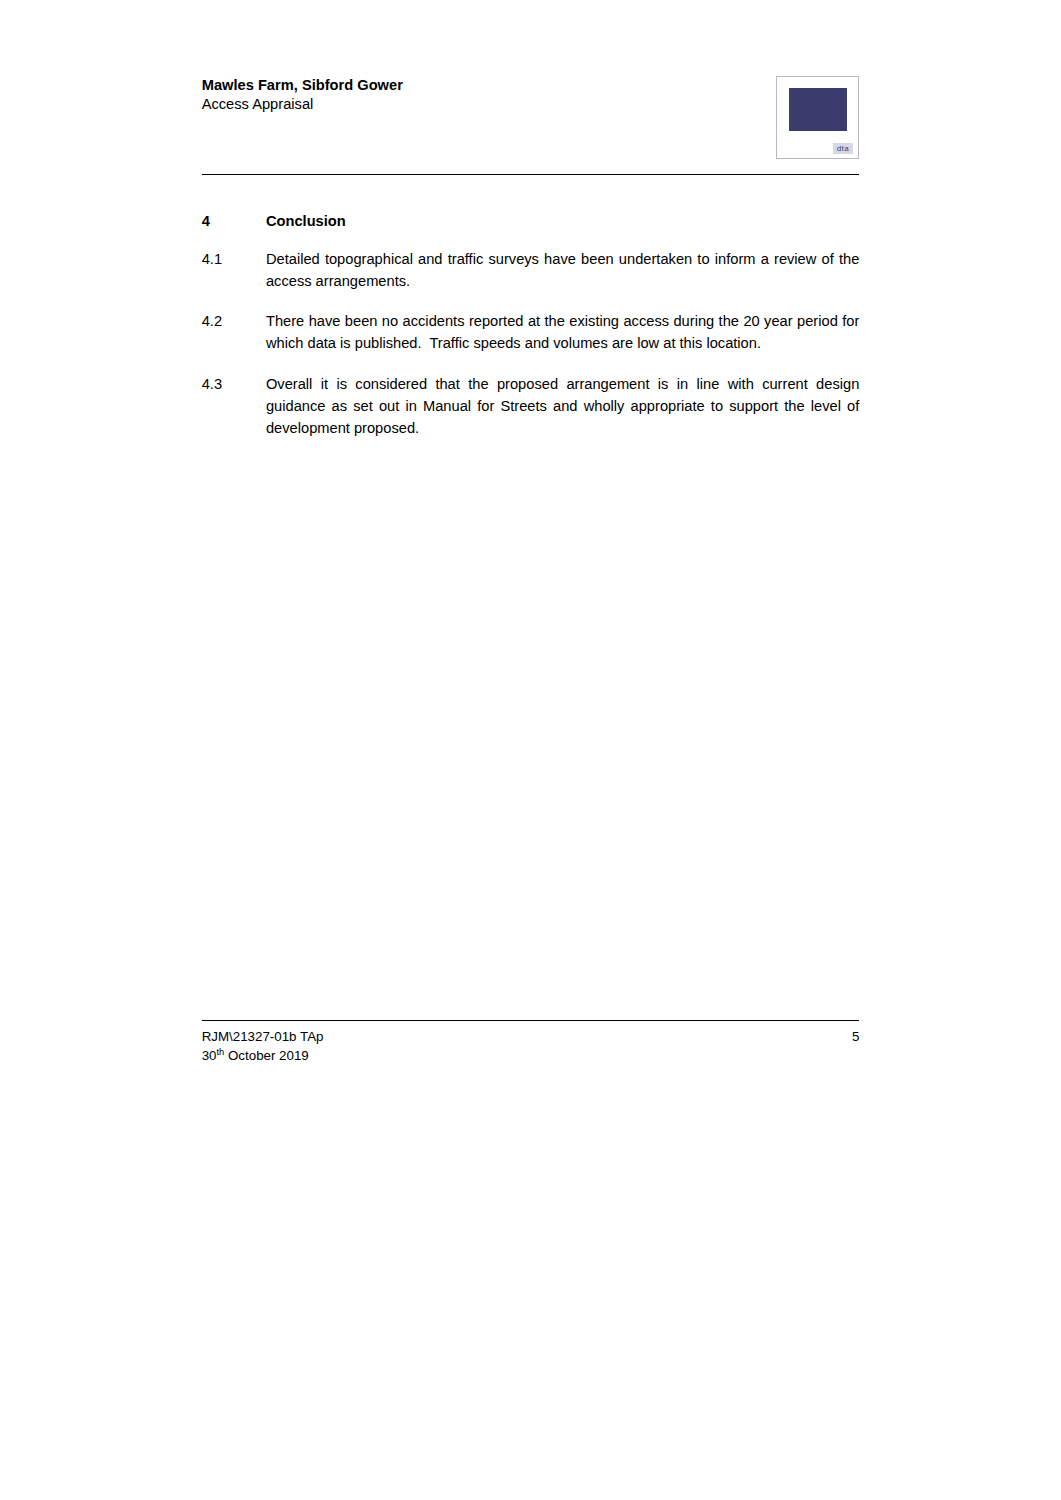Mawles Farm, Sibford Gower
Access Appraisal
dta
4 Conclusion
4.1 Detailed topographical and traffic surveys have been undertaken to inform a review of the access arrangements.
4.2 There have been no accidents reported at the existing access during the 20 year period for which data is published. Traffic speeds and volumes are low at this location.
4.3 Overall it is considered that the proposed arrangement is in line with current design guidance as set out in Manual for Streets and wholly appropriate to support the level of development proposed.
RJM\21327-01b TAp
30th October 2019
5